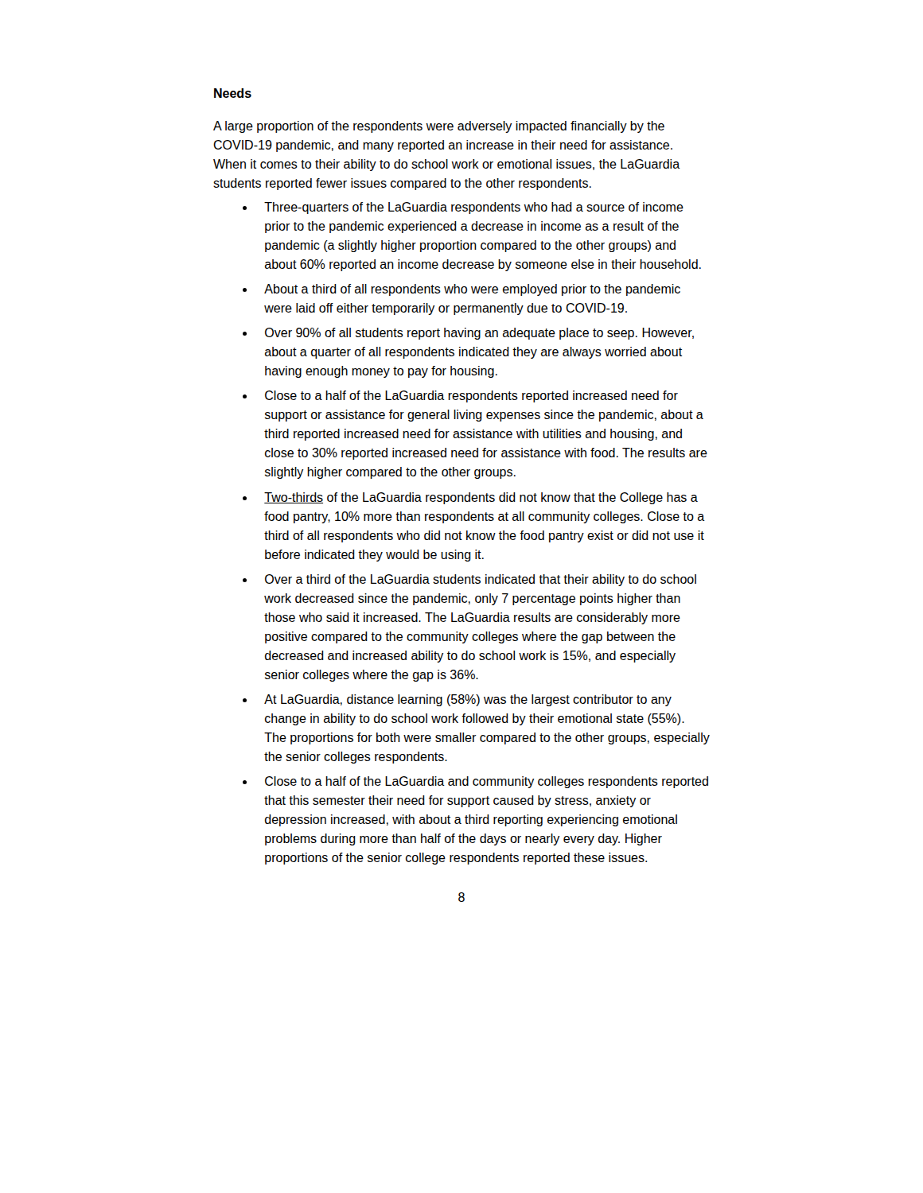Needs
A large proportion of the respondents were adversely impacted financially by the COVID-19 pandemic, and many reported an increase in their need for assistance. When it comes to their ability to do school work or emotional issues, the LaGuardia students reported fewer issues compared to the other respondents.
Three-quarters of the LaGuardia respondents who had a source of income prior to the pandemic experienced a decrease in income as a result of the pandemic (a slightly higher proportion compared to the other groups) and about 60% reported an income decrease by someone else in their household.
About a third of all respondents who were employed prior to the pandemic were laid off either temporarily or permanently due to COVID-19.
Over 90% of all students report having an adequate place to seep. However, about a quarter of all respondents indicated they are always worried about having enough money to pay for housing.
Close to a half of the LaGuardia respondents reported increased need for support or assistance for general living expenses since the pandemic, about a third reported increased need for assistance with utilities and housing, and close to 30% reported increased need for assistance with food. The results are slightly higher compared to the other groups.
Two-thirds of the LaGuardia respondents did not know that the College has a food pantry, 10% more than respondents at all community colleges. Close to a third of all respondents who did not know the food pantry exist or did not use it before indicated they would be using it.
Over a third of the LaGuardia students indicated that their ability to do school work decreased since the pandemic, only 7 percentage points higher than those who said it increased. The LaGuardia results are considerably more positive compared to the community colleges where the gap between the decreased and increased ability to do school work is 15%, and especially senior colleges where the gap is 36%.
At LaGuardia, distance learning (58%) was the largest contributor to any change in ability to do school work followed by their emotional state (55%). The proportions for both were smaller compared to the other groups, especially the senior colleges respondents.
Close to a half of the LaGuardia and community colleges respondents reported that this semester their need for support caused by stress, anxiety or depression increased, with about a third reporting experiencing emotional problems during more than half of the days or nearly every day. Higher proportions of the senior college respondents reported these issues.
8